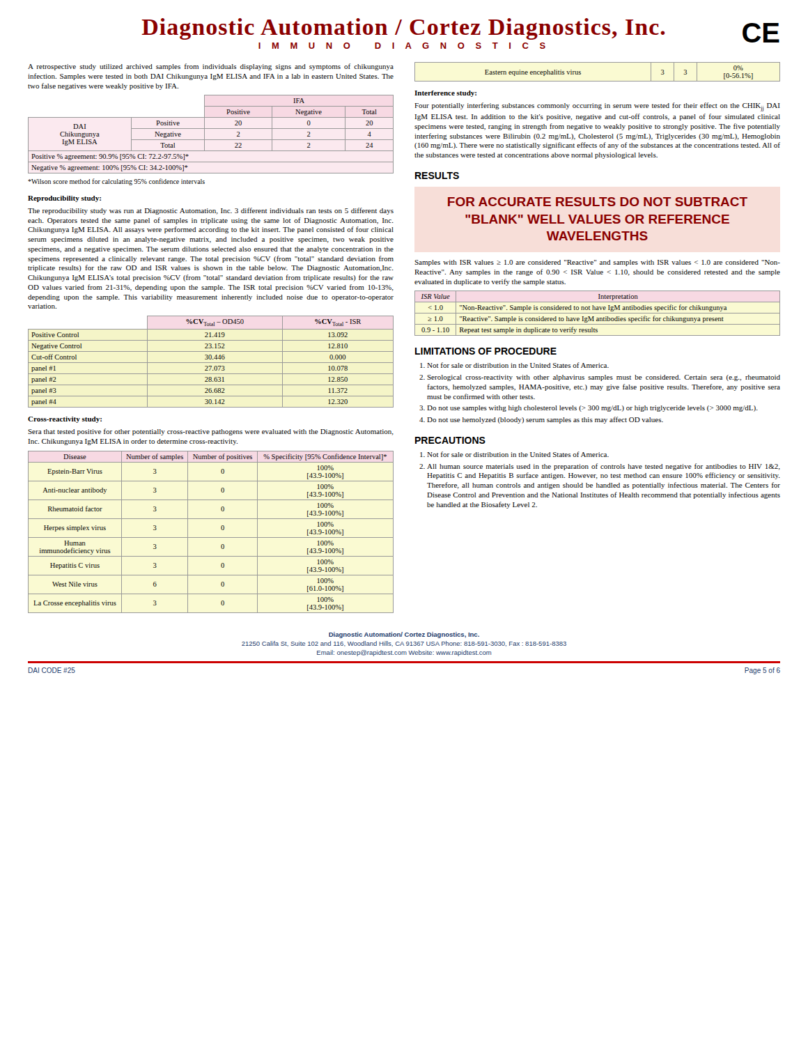Diagnostic Automation / Cortez Diagnostics, Inc.
I M M U N O D I A G N O S T I C S
CE
A retrospective study utilized archived samples from individuals displaying signs and symptoms of chikungunya infection. Samples were tested in both DAI Chikungunya IgM ELISA and IFA in a lab in eastern United States. The two false negatives were weakly positive by IFA.
| | IFA |
| | Positive | Negative | Total |
| DAI Chikungunya IgM ELISA | Positive | 20 | 0 | 20 |
| Negative | 2 | 2 | 4 |
| Total | 22 | 2 | 24 |
| Positive % agreement: 90.9% [95% CI: 72.2-97.5%]* |
| Negative % agreement: 100% [95% CI: 34.2-100%]* |
*Wilson score method for calculating 95% confidence intervals
Reproducibility study:
The reproducibility study was run at Diagnostic Automation, Inc. 3 different individuals ran tests on 5 different days each. Operators tested the same panel of samples in triplicate using the same lot of Diagnostic Automation, Inc. Chikungunya IgM ELISA. All assays were performed according to the kit insert. The panel consisted of four clinical serum specimens diluted in an analyte-negative matrix, and included a positive specimen, two weak positive specimens, and a negative specimen. The serum dilutions selected also ensured that the analyte concentration in the specimens represented a clinically relevant range. The total precision %CV (from "total" standard deviation from triplicate results) for the raw OD and ISR values is shown in the table below. The Diagnostic Automation,Inc. Chikungunya IgM ELISA's total precision %CV (from "total" standard deviation from triplicate results) for the raw OD values varied from 21-31%, depending upon the sample. The ISR total precision %CV varied from 10-13%, depending upon the sample. This variability measurement inherently included noise due to operator-to-operator variation.
| | %CV Total – OD450 | %CV Total - ISR |
| Positive Control | 21.419 | 13.092 |
| Negative Control | 23.152 | 12.810 |
| Cut-off Control | 30.446 | 0.000 |
| panel #1 | 27.073 | 10.078 |
| panel #2 | 28.631 | 12.850 |
| panel #3 | 26.682 | 11.372 |
| panel #4 | 30.142 | 12.320 |
Cross-reactivity study:
Sera that tested positive for other potentially cross-reactive pathogens were evaluated with the Diagnostic Automation, Inc. Chikungunya IgM ELISA in order to determine cross-reactivity.
| Disease | Number of samples | Number of positives | % Specificity [95% Confidence Interval]* |
| Epstein-Barr Virus | 3 | 0 | 100% [43.9-100%] |
| Anti-nuclear antibody | 3 | 0 | 100% [43.9-100%] |
| Rheumatoid factor | 3 | 0 | 100% [43.9-100%] |
| Herpes simplex virus | 3 | 0 | 100% [43.9-100%] |
| Human immunodeficiency virus | 3 | 0 | 100% [43.9-100%] |
| Hepatitis C virus | 3 | 0 | 100% [43.9-100%] |
| West Nile virus | 6 | 0 | 100% [61.0-100%] |
| La Crosse encephalitis virus | 3 | 0 | 100% [43.9-100%] |
| Eastern equine encephalitis virus | 3 | 3 | 0% [0-56.1%] |
Interference study:
Four potentially interfering substances commonly occurring in serum were tested for their effect on the CHIKjj DAI IgM ELISA test. In addition to the kit's positive, negative and cut-off controls, a panel of four simulated clinical specimens were tested, ranging in strength from negative to weakly positive to strongly positive. The five potentially interfering substances were Bilirubin (0.2 mg/mL), Cholesterol (5 mg/mL), Triglycerides (30 mg/mL), Hemoglobin (160 mg/mL). There were no statistically significant effects of any of the substances at the concentrations tested. All of the substances were tested at concentrations above normal physiological levels.
RESULTS
FOR ACCURATE RESULTS DO NOT SUBTRACT "BLANK" WELL VALUES OR REFERENCE WAVELENGTHS
Samples with ISR values ≥ 1.0 are considered "Reactive" and samples with ISR values < 1.0 are considered "Non-Reactive". Any samples in the range of 0.90 < ISR Value < 1.10, should be considered retested and the sample evaluated in duplicate to verify the sample status.
| ISR Value | Interpretation |
| < 1.0 | "Non-Reactive". Sample is considered to not have IgM antibodies specific for chikungunya |
| ≥ 1.0 | "Reactive". Sample is considered to have IgM antibodies specific for chikungunya present |
| 0.9 - 1.10 | Repeat test sample in duplicate to verify results |
LIMITATIONS OF PROCEDURE
Not for sale or distribution in the United States of America.
Serological cross-reactivity with other alphavirus samples must be considered. Certain sera (e.g., rheumatoid factors, hemolyzed samples, HAMA-positive, etc.) may give false positive results. Therefore, any positive sera must be confirmed with other tests.
Do not use samples withg high cholesterol levels (> 300 mg/dL) or high triglyceride levels (> 3000 mg/dL).
Do not use hemolyzed (bloody) serum samples as this may affect OD values.
PRECAUTIONS
Not for sale or distribution in the United States of America.
All human source materials used in the preparation of controls have tested negative for antibodies to HIV 1&2, Hepatitis C and Hepatitis B surface antigen. However, no test method can ensure 100% efficiency or sensitivity. Therefore, all human controls and antigen should be handled as potentially infectious material. The Centers for Disease Control and Prevention and the National Institutes of Health recommend that potentially infectious agents be handled at the Biosafety Level 2.
Diagnostic Automation/ Cortez Diagnostics, Inc.
21250 Califa St, Suite 102 and 116, Woodland Hills, CA 91367 USA Phone: 818-591-3030, Fax : 818-591-8383
Email: onestep@rapidtest.com Website: www.rapidtest.com
DAI CODE #25 Page 5 of 6